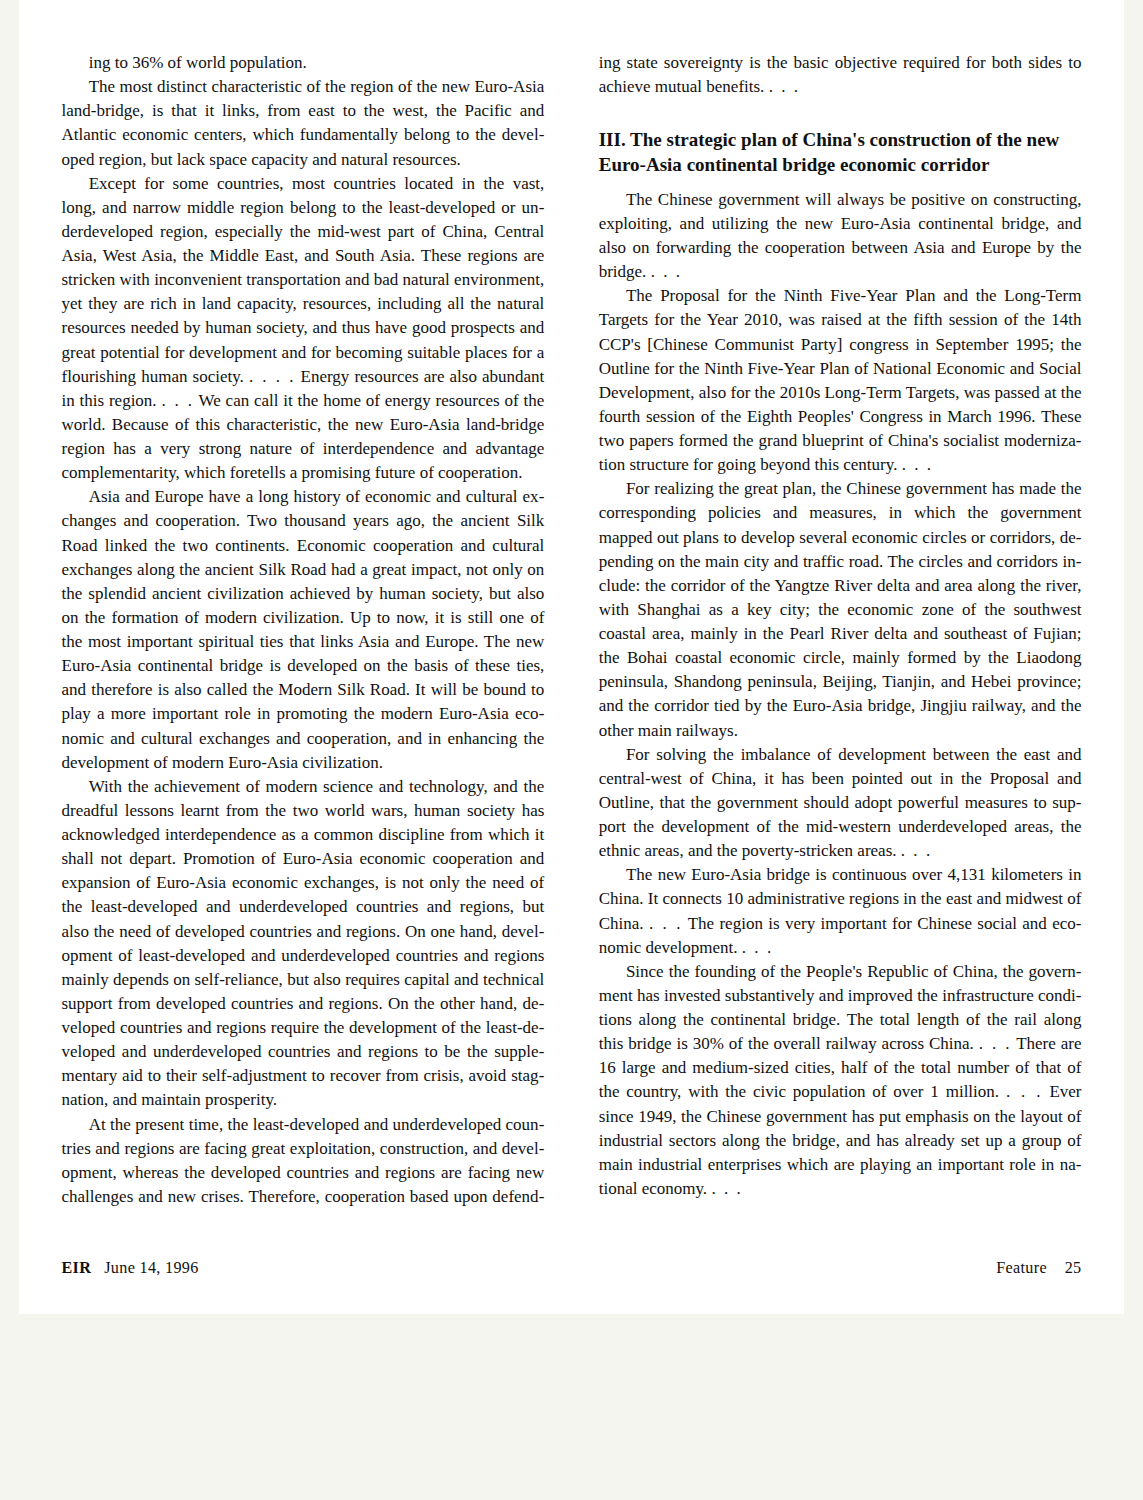ing to 36% of world population.
The most distinct characteristic of the region of the new Euro-Asia land-bridge, is that it links, from east to the west, the Pacific and Atlantic economic centers, which fundamentally belong to the developed region, but lack space capacity and natural resources.
Except for some countries, most countries located in the vast, long, and narrow middle region belong to the least-developed or underdeveloped region, especially the mid-west part of China, Central Asia, West Asia, the Middle East, and South Asia. These regions are stricken with inconvenient transportation and bad natural environment, yet they are rich in land capacity, resources, including all the natural resources needed by human society, and thus have good prospects and great potential for development and for becoming suitable places for a flourishing human society. . . . . Energy resources are also abundant in this region. . . . We can call it the home of energy resources of the world. Because of this characteristic, the new Euro-Asia land-bridge region has a very strong nature of interdependence and advantage complementarity, which foretells a promising future of cooperation.
Asia and Europe have a long history of economic and cultural exchanges and cooperation. Two thousand years ago, the ancient Silk Road linked the two continents. Economic cooperation and cultural exchanges along the ancient Silk Road had a great impact, not only on the splendid ancient civilization achieved by human society, but also on the formation of modern civilization. Up to now, it is still one of the most important spiritual ties that links Asia and Europe. The new Euro-Asia continental bridge is developed on the basis of these ties, and therefore is also called the Modern Silk Road. It will be bound to play a more important role in promoting the modern Euro-Asia economic and cultural exchanges and cooperation, and in enhancing the development of modern Euro-Asia civilization.
With the achievement of modern science and technology, and the dreadful lessons learnt from the two world wars, human society has acknowledged interdependence as a common discipline from which it shall not depart. Promotion of Euro-Asia economic cooperation and expansion of Euro-Asia economic exchanges, is not only the need of the least-developed and underdeveloped countries and regions, but also the need of developed countries and regions. On one hand, development of least-developed and underdeveloped countries and regions mainly depends on self-reliance, but also requires capital and technical support from developed countries and regions. On the other hand, developed countries and regions require the development of the least-developed and underdeveloped countries and regions to be the supplementary aid to their self-adjustment to recover from crisis, avoid stagnation, and maintain prosperity.
At the present time, the least-developed and underdeveloped countries and regions are facing great exploitation, construction, and development, whereas the developed countries and regions are facing new challenges and new crises. Therefore, cooperation based upon defending state sovereignty is the basic objective required for both sides to achieve mutual benefits. . . .
III. The strategic plan of China's construction of the new Euro-Asia continental bridge economic corridor
The Chinese government will always be positive on constructing, exploiting, and utilizing the new Euro-Asia continental bridge, and also on forwarding the cooperation between Asia and Europe by the bridge. . . .
The Proposal for the Ninth Five-Year Plan and the Long-Term Targets for the Year 2010, was raised at the fifth session of the 14th CCP's [Chinese Communist Party] congress in September 1995; the Outline for the Ninth Five-Year Plan of National Economic and Social Development, also for the 2010s Long-Term Targets, was passed at the fourth session of the Eighth Peoples' Congress in March 1996. These two papers formed the grand blueprint of China's socialist modernization structure for going beyond this century. . . .
For realizing the great plan, the Chinese government has made the corresponding policies and measures, in which the government mapped out plans to develop several economic circles or corridors, depending on the main city and traffic road. The circles and corridors include: the corridor of the Yangtze River delta and area along the river, with Shanghai as a key city; the economic zone of the southwest coastal area, mainly in the Pearl River delta and southeast of Fujian; the Bohai coastal economic circle, mainly formed by the Liaodong peninsula, Shandong peninsula, Beijing, Tianjin, and Hebei province; and the corridor tied by the Euro-Asia bridge, Jingjiu railway, and the other main railways.
For solving the imbalance of development between the east and central-west of China, it has been pointed out in the Proposal and Outline, that the government should adopt powerful measures to support the development of the mid-western underdeveloped areas, the ethnic areas, and the poverty-stricken areas. . . .
The new Euro-Asia bridge is continuous over 4,131 kilometers in China. It connects 10 administrative regions in the east and midwest of China. . . . The region is very important for Chinese social and economic development. . . .
Since the founding of the People's Republic of China, the government has invested substantively and improved the infrastructure conditions along the continental bridge. The total length of the rail along this bridge is 30% of the overall railway across China. . . . There are 16 large and medium-sized cities, half of the total number of that of the country, with the civic population of over 1 million. . . . Ever since 1949, the Chinese government has put emphasis on the layout of industrial sectors along the bridge, and has already set up a group of main industrial enterprises which are playing an important role in national economy. . . .
EIR June 14, 1996
Feature25